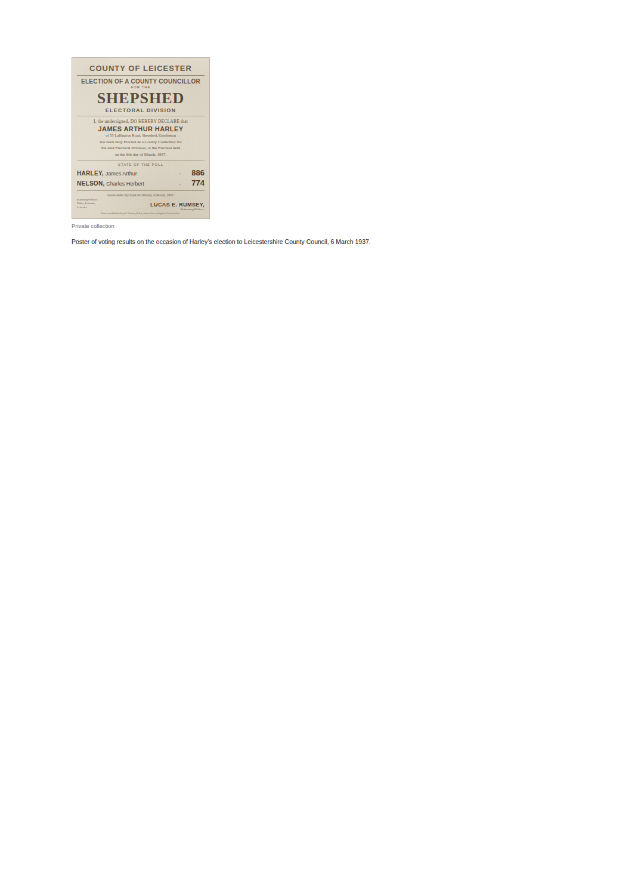COUNTY OF LEICESTER
ELECTION OF A COUNTY COUNCILLOR
FOR THE
SHEPSHED
ELECTORAL DIVISION
I, the undersigned, DO HEREBY DECLARE that
JAMES ARTHUR HARLEY
of 55 Lullington Road, Shepshed, Gentleman
has been duly Elected as a County Councillor for
the said Electoral Division, at the Election held
on the 6th day of March, 1937.
STATE OF THE POLL
| HARLEY, James Arthur | - | 886 |
| NELSON, Charles Herbert | - | 774 |
Given under my hand this 9th day of March, 1937.
Returning Officer's
Office, Leicester,
Leicester.
LUCAS E. RUMSEY,
Returning Officer.
Printed and Published by W. Thornley & Son, Station Street, Shepshed, Leicestershire.
Private collection
Poster of voting results on the occasion of Harley’s election to Leicestershire County Council, 6 March 1937.